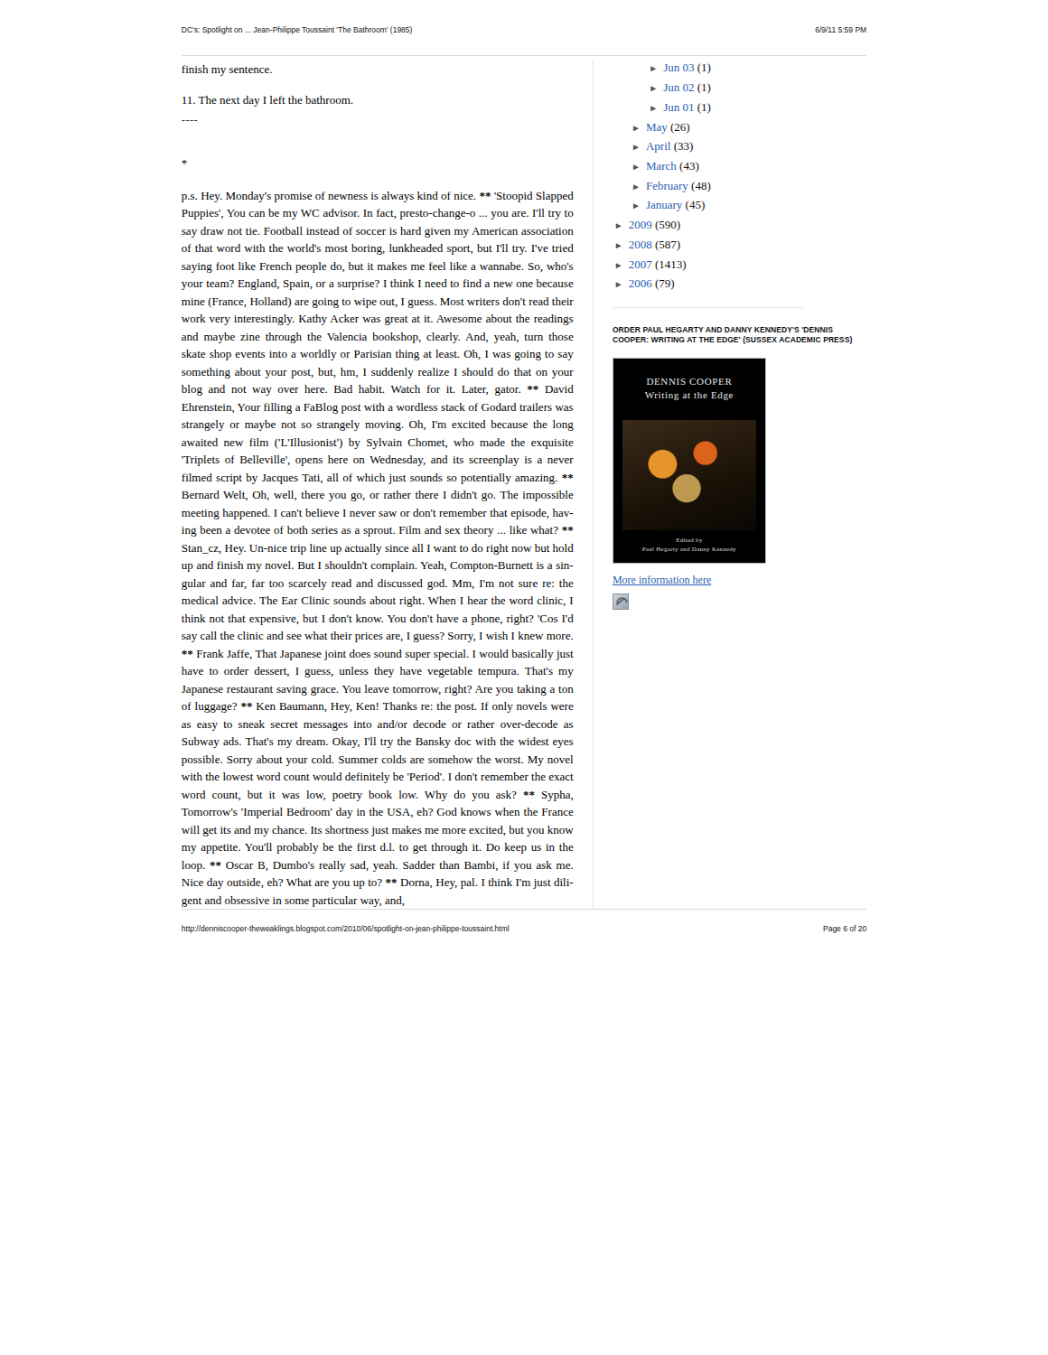DC's: Spotlight on ... Jean-Philippe Toussaint 'The Bathroom' (1985)
6/9/11 5:59 PM
finish my sentence.
11. The next day I left the bathroom.
----
*
p.s. Hey. Monday's promise of newness is always kind of nice. ** 'Stoopid Slapped Puppies', You can be my WC advisor. In fact, presto-change-o ... you are. I'll try to say draw not tie. Football instead of soccer is hard given my American association of that word with the world's most boring, lunkheaded sport, but I'll try. I've tried saying foot like French people do, but it makes me feel like a wannabe. So, who's your team? England, Spain, or a surprise? I think I need to find a new one because mine (France, Holland) are going to wipe out, I guess. Most writers don't read their work very interestingly. Kathy Acker was great at it. Awesome about the readings and maybe zine through the Valencia bookshop, clearly. And, yeah, turn those skate shop events into a worldly or Parisian thing at least. Oh, I was going to say something about your post, but, hm, I suddenly realize I should do that on your blog and not way over here. Bad habit. Watch for it. Later, gator. ** David Ehrenstein, Your filling a FaBlog post with a wordless stack of Godard trailers was strangely or maybe not so strangely moving. Oh, I'm excited because the long awaited new film ('L'Illusionist') by Sylvain Chomet, who made the exquisite 'Triplets of Belleville', opens here on Wednesday, and its screenplay is a never filmed script by Jacques Tati, all of which just sounds so potentially amazing. ** Bernard Welt, Oh, well, there you go, or rather there I didn't go. The impossible meeting happened. I can't believe I never saw or don't remember that episode, having been a devotee of both series as a sprout. Film and sex theory ... like what? ** Stan_cz, Hey. Un-nice trip line up actually since all I want to do right now but hold up and finish my novel. But I shouldn't complain. Yeah, Compton-Burnett is a singular and far, far too scarcely read and discussed god. Mm, I'm not sure re: the medical advice. The Ear Clinic sounds about right. When I hear the word clinic, I think not that expensive, but I don't know. You don't have a phone, right? 'Cos I'd say call the clinic and see what their prices are, I guess? Sorry, I wish I knew more. ** Frank Jaffe, That Japanese joint does sound super special. I would basically just have to order dessert, I guess, unless they have vegetable tempura. That's my Japanese restaurant saving grace. You leave tomorrow, right? Are you taking a ton of luggage? ** Ken Baumann, Hey, Ken! Thanks re: the post. If only novels were as easy to sneak secret messages into and/or decode or rather over-decode as Subway ads. That's my dream. Okay, I'll try the Bansky doc with the widest eyes possible. Sorry about your cold. Summer colds are somehow the worst. My novel with the lowest word count would definitely be 'Period'. I don't remember the exact word count, but it was low, poetry book low. Why do you ask? ** Sypha, Tomorrow's 'Imperial Bedroom' day in the USA, eh? God knows when the France will get its and my chance. Its shortness just makes me more excited, but you know my appetite. You'll probably be the first d.l. to get through it. Do keep us in the loop. ** Oscar B, Dumbo's really sad, yeah. Sadder than Bambi, if you ask me. Nice day outside, eh? What are you up to? ** Dorna, Hey, pal. I think I'm just diligent and obsessive in some particular way, and,
►Jun 03 (1)
►Jun 02 (1)
►Jun 01 (1)
►May (26)
►April (33)
►March (43)
►February (48)
►January (45)
►2009 (590)
►2008 (587)
►2007 (1413)
►2006 (79)
ORDER PAUL HEGARTY AND DANNY KENNEDY'S 'DENNIS COOPER: WRITING AT THE EDGE' (SUSSEX ACADEMIC PRESS)
DENNIS COOPER
Writing at the Edge
Edited by
Paul Hegarty and Danny Kennedy
More information here
http://denniscooper-theweaklings.blogspot.com/2010/06/spotlight-on-jean-philippe-toussaint.html
Page 6 of 20